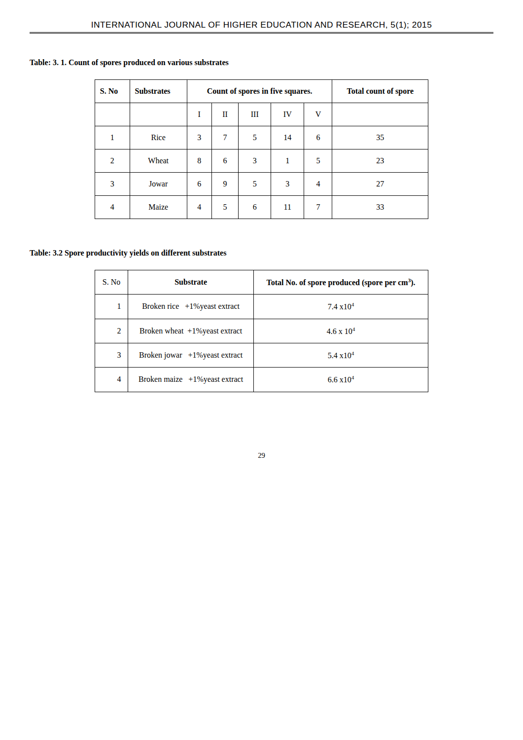INTERNATIONAL JOURNAL OF HIGHER EDUCATION AND RESEARCH, 5(1); 2015
Table: 3. 1. Count of spores produced on various substrates
| S. No | Substrates | Count of spores in five squares. | Total count of spore |
| --- | --- | --- | --- |
| | | I | II | III | IV | V | |
| 1 | Rice | 3 | 7 | 5 | 14 | 6 | 35 |
| 2 | Wheat | 8 | 6 | 3 | 1 | 5 | 23 |
| 3 | Jowar | 6 | 9 | 5 | 3 | 4 | 27 |
| 4 | Maize | 4 | 5 | 6 | 11 | 7 | 33 |
Table: 3.2 Spore productivity yields on different substrates
| S. No | Substrate | Total No. of spore produced (spore per cm 3 ). |
| --- | --- | --- |
| 1 | Broken rice +1%yeast extract | 7.4 x10 4 |
| 2 | Broken wheat +1%yeast extract | 4.6 x 10 4 |
| 3 | Broken jowar +1%yeast extract | 5.4 x10 4 |
| 4 | Broken maize +1%yeast extract | 6.6 x10 4 |
29